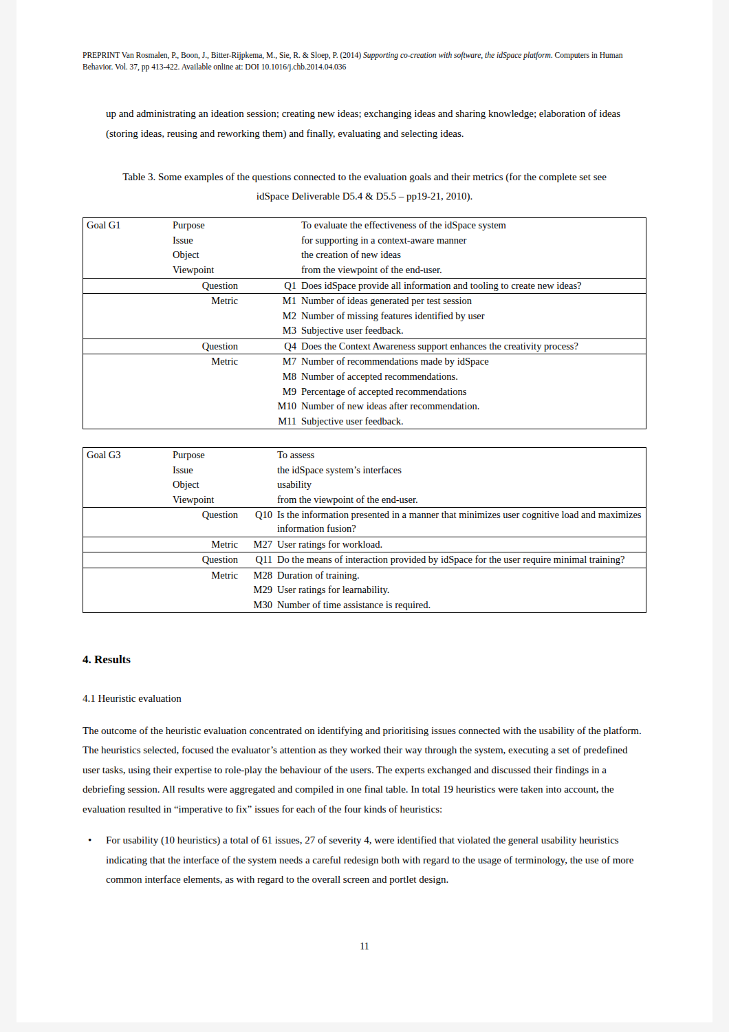PREPRINT Van Rosmalen, P., Boon, J., Bitter-Rijpkema, M., Sie, R. & Sloep, P. (2014) Supporting co-creation with software, the idSpace platform. Computers in Human Behavior. Vol. 37, pp 413-422. Available online at: DOI 10.1016/j.chb.2014.04.036
up and administrating an ideation session; creating new ideas; exchanging ideas and sharing knowledge; elaboration of ideas (storing ideas, reusing and reworking them) and finally, evaluating and selecting ideas.
Table 3. Some examples of the questions connected to the evaluation goals and their metrics (for the complete set see idSpace Deliverable D5.4 & D5.5 – pp19-21, 2010).
| Goal G1 | Purpose | | To evaluate the effectiveness of the idSpace system |
| | Issue | | for supporting in a context-aware manner |
| | Object | | the creation of new ideas |
| | Viewpoint | | from the viewpoint of the end-user. |
| | Question | Q1 | Does idSpace provide all information and tooling to create new ideas? |
| | Metric | M1 | Number of ideas generated per test session |
| | | M2 | Number of missing features identified by user |
| | | M3 | Subjective user feedback. |
| | Question | Q4 | Does the Context Awareness support enhances the creativity process? |
| | Metric | M7 | Number of recommendations made by idSpace |
| | | M8 | Number of accepted recommendations. |
| | | M9 | Percentage of accepted recommendations |
| | | M10 | Number of new ideas after recommendation. |
| | | M11 | Subjective user feedback. |
| Goal G3 | Purpose | | To assess |
| | Issue | | the idSpace system’s interfaces |
| | Object | | usability |
| | Viewpoint | | from the viewpoint of the end-user. |
| | Question | Q10 | Is the information presented in a manner that minimizes user cognitive load and maximizes information fusion? |
| | Metric | M27 | User ratings for workload. |
| | Question | Q11 | Do the means of interaction provided by idSpace for the user require minimal training? |
| | Metric | M28 | Duration of training. |
| | | M29 | User ratings for learnability. |
| | | M30 | Number of time assistance is required. |
4. Results
4.1 Heuristic evaluation
The outcome of the heuristic evaluation concentrated on identifying and prioritising issues connected with the usability of the platform. The heuristics selected, focused the evaluator’s attention as they worked their way through the system, executing a set of predefined user tasks, using their expertise to role-play the behaviour of the users. The experts exchanged and discussed their findings in a debriefing session. All results were aggregated and compiled in one final table. In total 19 heuristics were taken into account, the evaluation resulted in “imperative to fix” issues for each of the four kinds of heuristics:
For usability (10 heuristics) a total of 61 issues, 27 of severity 4, were identified that violated the general usability heuristics indicating that the interface of the system needs a careful redesign both with regard to the usage of terminology, the use of more common interface elements, as with regard to the overall screen and portlet design.
11